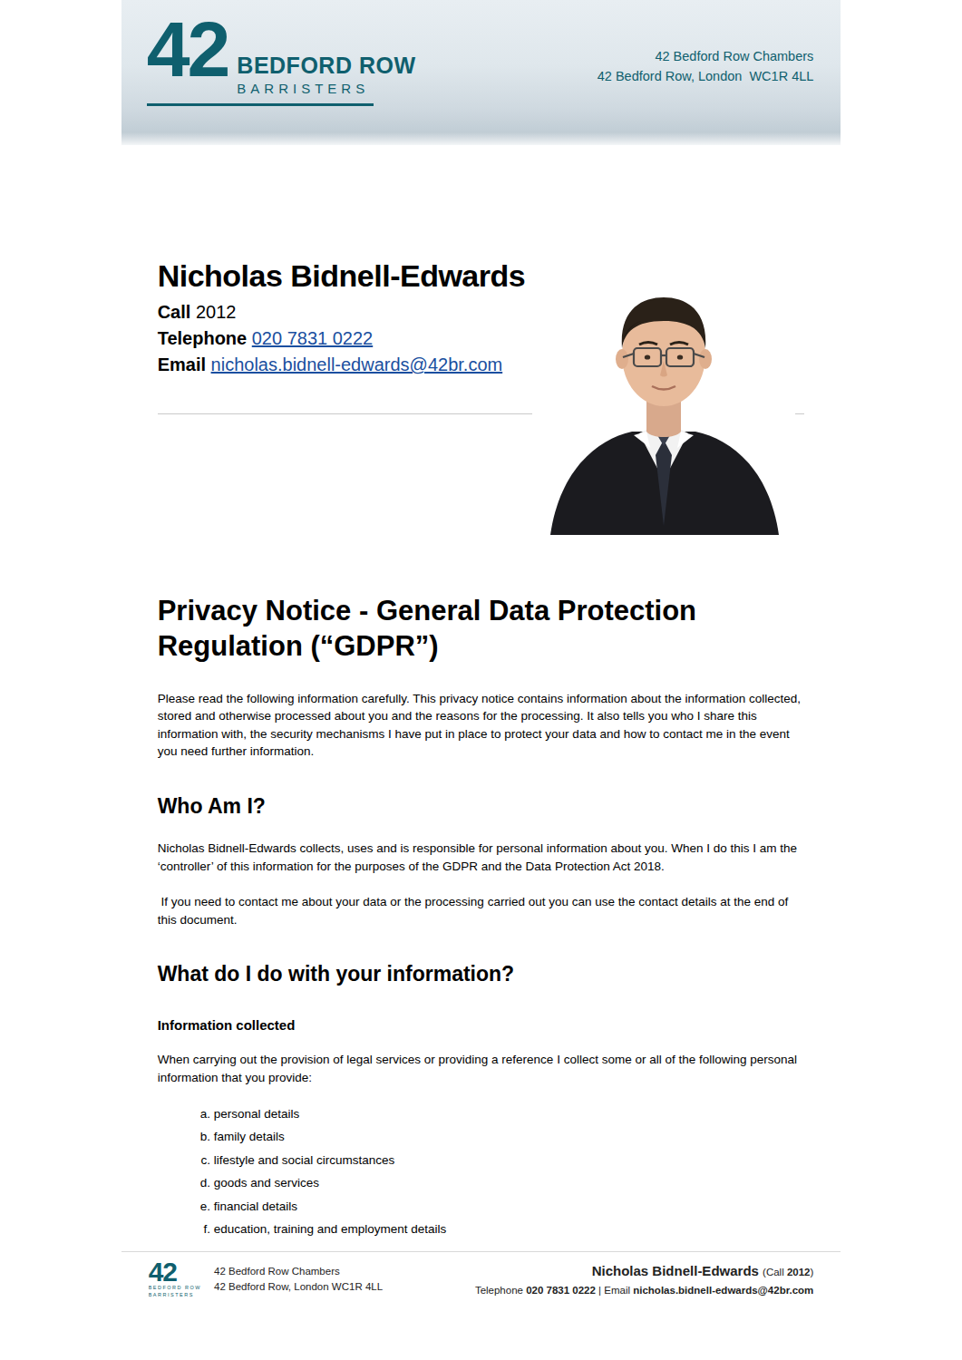42
BEDFORD ROW
BARRISTERS
42 Bedford Row Chambers
42 Bedford Row, London WC1R 4LL
Nicholas Bidnell-Edwards
Call 2012
Telephone 020 7831 0222
Email nicholas.bidnell-edwards@42br.com
Privacy Notice - General Data Protection Regulation (“GDPR”)
Please read the following information carefully. This privacy notice contains information about the information collected, stored and otherwise processed about you and the reasons for the processing. It also tells you who I share this information with, the security mechanisms I have put in place to protect your data and how to contact me in the event you need further information.
Who Am I?
Nicholas Bidnell-Edwards collects, uses and is responsible for personal information about you. When I do this I am the ‘controller’ of this information for the purposes of the GDPR and the Data Protection Act 2018.
If you need to contact me about your data or the processing carried out you can use the contact details at the end of this document.
What do I do with your information?
Information collected
When carrying out the provision of legal services or providing a reference I collect some or all of the following personal information that you provide:
personal details
family details
lifestyle and social circumstances
goods and services
financial details
education, training and employment details
42
BEDFORD ROW
BARRISTERS
42 Bedford Row Chambers
42 Bedford Row, London WC1R 4LL
Nicholas Bidnell-Edwards (Call 2012)
Telephone 020 7831 0222 | Email nicholas.bidnell-edwards@42br.com